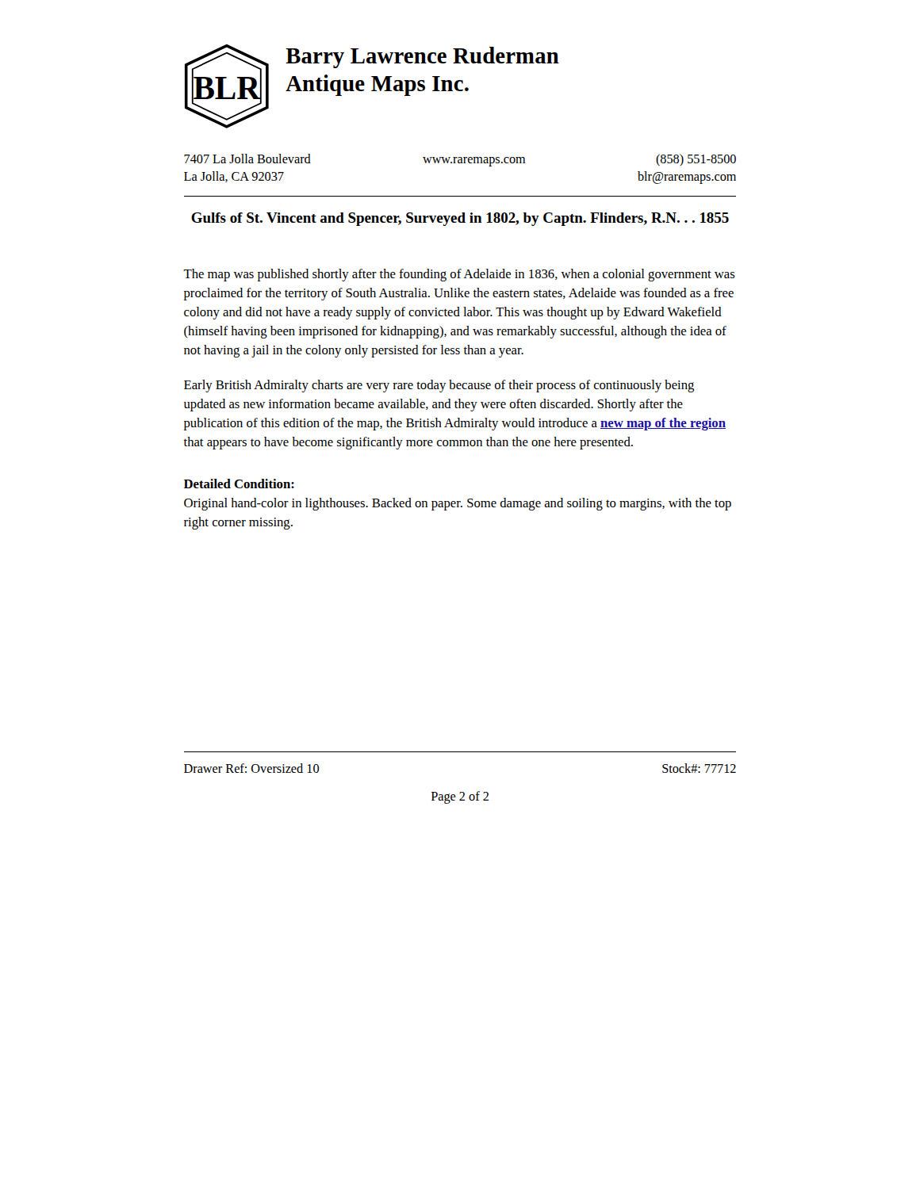BLR
Barry Lawrence Ruderman
Antique Maps Inc.
7407 La Jolla Boulevard
La Jolla, CA 92037
www.raremaps.com
(858) 551-8500
blr@raremaps.com
Gulfs of St. Vincent and Spencer, Surveyed in 1802, by Captn. Flinders, R.N. . . 1855
The map was published shortly after the founding of Adelaide in 1836, when a colonial government was proclaimed for the territory of South Australia. Unlike the eastern states, Adelaide was founded as a free colony and did not have a ready supply of convicted labor. This was thought up by Edward Wakefield (himself having been imprisoned for kidnapping), and was remarkably successful, although the idea of not having a jail in the colony only persisted for less than a year.
Early British Admiralty charts are very rare today because of their process of continuously being updated as new information became available, and they were often discarded. Shortly after the publication of this edition of the map, the British Admiralty would introduce a new map of the region that appears to have become significantly more common than the one here presented.
Detailed Condition:
Original hand-color in lighthouses. Backed on paper. Some damage and soiling to margins, with the top right corner missing.
Drawer Ref: Oversized 10
Stock#: 77712
Page 2 of 2